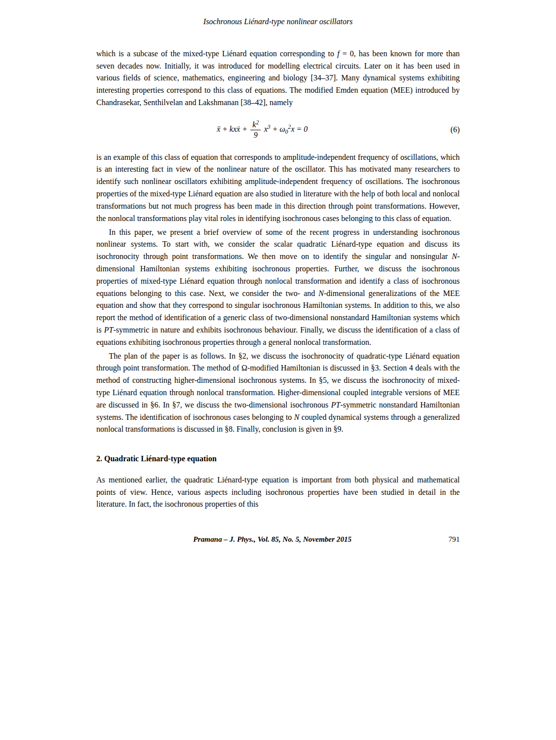Isochronous Liénard-type nonlinear oscillators
which is a subcase of the mixed-type Liénard equation corresponding to f = 0, has been known for more than seven decades now. Initially, it was introduced for modelling electrical circuits. Later on it has been used in various fields of science, mathematics, engineering and biology [34–37]. Many dynamical systems exhibiting interesting properties correspond to this class of equations. The modified Emden equation (MEE) introduced by Chandrasekar, Senthilvelan and Lakshmanan [38–42], namely
ẍ + kx ẋ + k29 x3 + ω02x = 0
(6)
is an example of this class of equation that corresponds to amplitude-independent frequency of oscillations, which is an interesting fact in view of the nonlinear nature of the oscillator. This has motivated many researchers to identify such nonlinear oscillators exhibiting amplitude-independent frequency of oscillations. The isochronous properties of the mixed-type Liénard equation are also studied in literature with the help of both local and nonlocal transformations but not much progress has been made in this direction through point transformations. However, the nonlocal transformations play vital roles in identifying isochronous cases belonging to this class of equation.
In this paper, we present a brief overview of some of the recent progress in understanding isochronous nonlinear systems. To start with, we consider the scalar quadratic Liénard-type equation and discuss its isochronocity through point transformations. We then move on to identify the singular and nonsingular N-dimensional Hamiltonian systems exhibiting isochronous properties. Further, we discuss the isochronous properties of mixed-type Liénard equation through nonlocal transformation and identify a class of isochronous equations belonging to this case. Next, we consider the two- and N-dimensional generalizations of the MEE equation and show that they correspond to singular isochronous Hamiltonian systems. In addition to this, we also report the method of identification of a generic class of two-dimensional nonstandard Hamiltonian systems which is PT-symmetric in nature and exhibits isochronous behaviour. Finally, we discuss the identification of a class of equations exhibiting isochronous properties through a general nonlocal transformation.
The plan of the paper is as follows. In §2, we discuss the isochronocity of quadratic-type Liénard equation through point transformation. The method of Ω-modified Hamiltonian is discussed in §3. Section 4 deals with the method of constructing higher-dimensional isochronous systems. In §5, we discuss the isochronocity of mixed-type Liénard equation through nonlocal transformation. Higher-dimensional coupled integrable versions of MEE are discussed in §6. In §7, we discuss the two-dimensional isochronous PT-symmetric nonstandard Hamiltonian systems. The identification of isochronous cases belonging to N coupled dynamical systems through a generalized nonlocal transformations is discussed in §8. Finally, conclusion is given in §9.
2. Quadratic Liénard-type equation
As mentioned earlier, the quadratic Liénard-type equation is important from both physical and mathematical points of view. Hence, various aspects including isochronous properties have been studied in detail in the literature. In fact, the isochronous properties of this
Pramana – J. Phys., Vol. 85, No. 5, November 2015 791